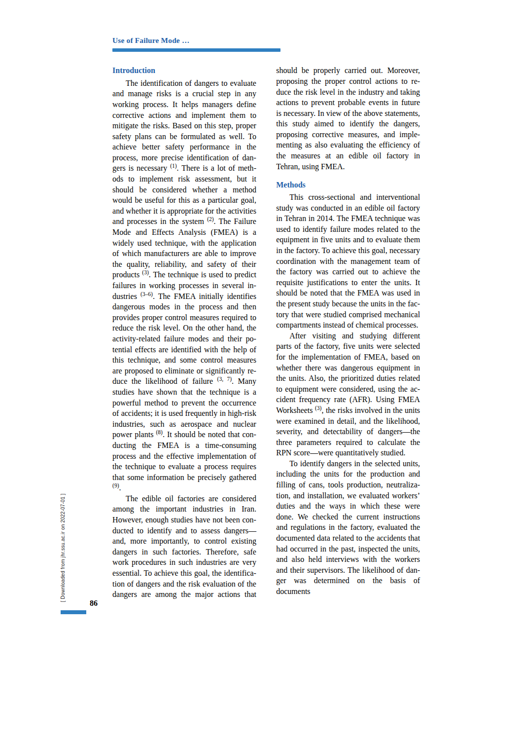Use of Failure Mode …
Introduction
The identification of dangers to evaluate and manage risks is a crucial step in any working process. It helps managers define corrective actions and implement them to mitigate the risks. Based on this step, proper safety plans can be formulated as well. To achieve better safety performance in the process, more precise identification of dangers is necessary (1). There is a lot of methods to implement risk assessment, but it should be considered whether a method would be useful for this as a particular goal, and whether it is appropriate for the activities and processes in the system (2). The Failure Mode and Effects Analysis (FMEA) is a widely used technique, with the application of which manufacturers are able to improve the quality, reliability, and safety of their products (3). The technique is used to predict failures in working processes in several industries (3–6). The FMEA initially identifies dangerous modes in the process and then provides proper control measures required to reduce the risk level. On the other hand, the activity-related failure modes and their potential effects are identified with the help of this technique, and some control measures are proposed to eliminate or significantly reduce the likelihood of failure (3, 7). Many studies have shown that the technique is a powerful method to prevent the occurrence of accidents; it is used frequently in high-risk industries, such as aerospace and nuclear power plants (8). It should be noted that conducting the FMEA is a time-consuming process and the effective implementation of the technique to evaluate a process requires that some information be precisely gathered (9).
The edible oil factories are considered among the important industries in Iran. However, enough studies have not been conducted to identify and to assess dangers—and, more importantly, to control existing dangers in such factories. Therefore, safe work procedures in such industries are very essential. To achieve this goal, the identification of dangers and the risk evaluation of the dangers are among the major actions that should be properly carried out. Moreover, proposing the proper control actions to reduce the risk level in the industry and taking actions to prevent probable events in future is necessary. In view of the above statements, this study aimed to identify the dangers, proposing corrective measures, and implementing as also evaluating the efficiency of the measures at an edible oil factory in Tehran, using FMEA.
Methods
This cross-sectional and interventional study was conducted in an edible oil factory in Tehran in 2014. The FMEA technique was used to identify failure modes related to the equipment in five units and to evaluate them in the factory. To achieve this goal, necessary coordination with the management team of the factory was carried out to achieve the requisite justifications to enter the units. It should be noted that the FMEA was used in the present study because the units in the factory that were studied comprised mechanical compartments instead of chemical processes.
After visiting and studying different parts of the factory, five units were selected for the implementation of FMEA, based on whether there was dangerous equipment in the units. Also, the prioritized duties related to equipment were considered, using the accident frequency rate (AFR). Using FMEA Worksheets (3), the risks involved in the units were examined in detail, and the likelihood, severity, and detectability of dangers—the three parameters required to calculate the RPN score—were quantitatively studied.
To identify dangers in the selected units, including the units for the production and filling of cans, tools production, neutralization, and installation, we evaluated workers’ duties and the ways in which these were done. We checked the current instructions and regulations in the factory, evaluated the documented data related to the accidents that had occurred in the past, inspected the units, and also held interviews with the workers and their supervisors. The likelihood of danger was determined on the basis of documents
86
[ Downloaded from jhr.ssu.ac.ir on 2022-07-01 ]